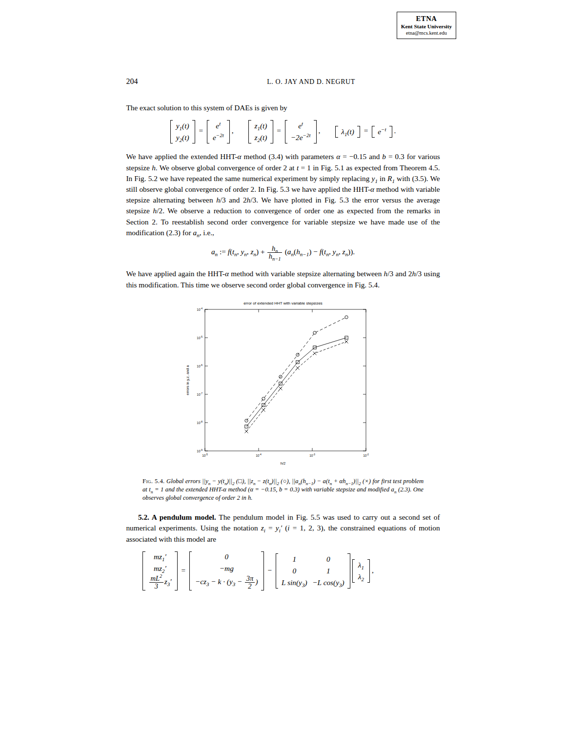ETNA
Kent State University
etna@mcs.kent.edu
204
L. O. JAY AND D. NEGRUT
The exact solution to this system of DAEs is given by
| y 1 (t) |
| y 2 (t) |
=
| e t |
| e −2t |
,
| z 1 (t) |
| z 2 (t) |
=
| e t |
| −2e −2t |
,
| λ 1 (t) |
=
| e −t |
.
We have applied the extended HHT-α method (3.4) with parameters α = −0.15 and b = 0.3 for various stepsize h. We observe global convergence of order 2 at t = 1 in Fig. 5.1 as expected from Theorem 4.5. In Fig. 5.2 we have repeated the same numerical experiment by simply replacing y1 in R1 with (3.5). We still observe global convergence of order 2. In Fig. 5.3 we have applied the HHT-α method with variable stepsize alternating between h/3 and 2h/3. We have plotted in Fig. 5.3 the error versus the average stepsize h/2. We observe a reduction to convergence of order one as expected from the remarks in Section 2. To reestablish second order convergence for variable stepsize we have made use of the modification (2.3) for an, i.e.,
an := f(tn, yn, zn) + hn hn−1 (an(hn−1) − f(tn, yn, zn)).
We have applied again the HHT-α method with variable stepsize alternating between h/3 and 2h/3 using this modification. This time we observe second order global convergence in Fig. 5.4.
error of extended HHT with variable stepsizes 10-4 10-5 10-6 10-7 10-8 10-9 10-5 10-4 10-3 10-2 h/2 errors in y,z, and a
Fig. 5.4. Global errors ||yn − y(tn)||2 (□), ||zn − z(tn)||2 (○), ||an(hn−1) − a(tn + αhn−1)||2 (×) for first test problem at tn = 1 and the extended HHT-α method (α = −0.15, b = 0.3) with variable stepsize and modified an (2.3). One observes global convergence of order 2 in h.
5.2. A pendulum model. The pendulum model in Fig. 5.5 was used to carry out a second set of numerical experiments. Using the notation zi = yi′ (i = 1, 2, 3), the constrained equations of motion associated with this model are
| mz 1 ′ |
| mz 2 ′ |
| mL 2 3 z 3 ′ |
=
| 0 |
| −mg |
| −cz 3 − k · (y 3 − 3π 2 ) |
−
| 1 | 0 |
| 0 | 1 |
| L sin(y 3 ) | −L cos(y 3 ) |
| λ 1 |
| λ 2 |
,